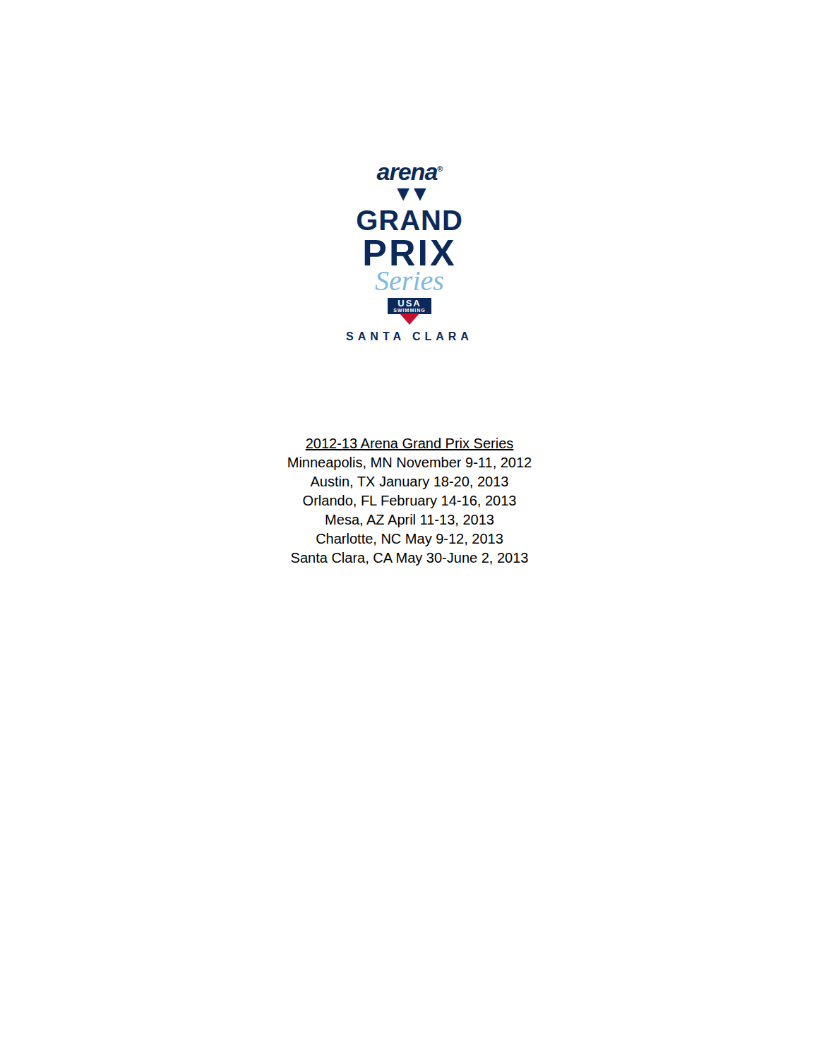arena®
▼▼
GRAND
PRIX
Series
USASWIMMING
SANTA CLARA
2012-13 Arena Grand Prix Series
Minneapolis, MN November 9-11, 2012
Austin, TX January 18-20, 2013
Orlando, FL February 14-16, 2013
Mesa, AZ April 11-13, 2013
Charlotte, NC May 9-12, 2013
Santa Clara, CA May 30-June 2, 2013